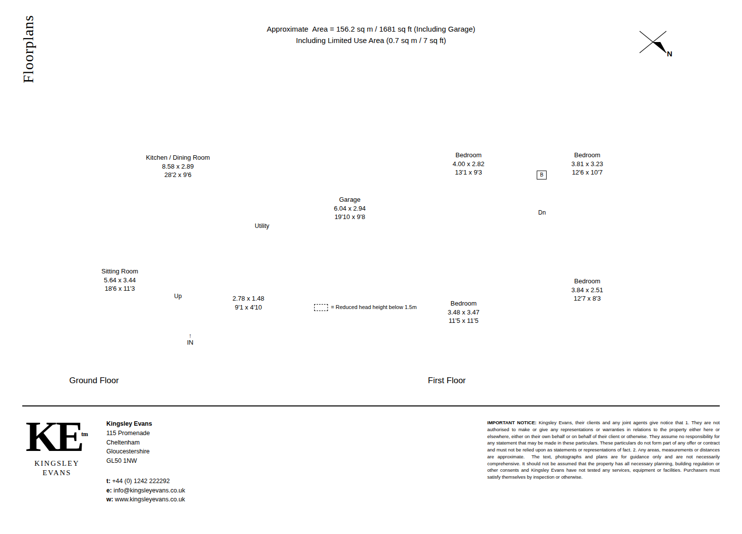Floorplans
Approximate Area = 156.2 sq m / 1681 sq ft (Including Garage)
Including Limited Use Area (0.7 sq m / 7 sq ft)
N
Kitchen / Dining Room
8.58 x 2.89
28'2 x 9'6
Garage
6.04 x 2.94
19'10 x 9'8
Utility
Sitting Room
5.64 x 3.44
18'6 x 11'3
2.78 x 1.48
9'1 x 4'10
Up
= Reduced head height below 1.5m
↑ IN
Bedroom
4.00 x 2.82
13'1 x 9'3
Bedroom
3.81 x 3.23
12'6 x 10'7
Bedroom
3.84 x 2.51
12'7 x 8'3
Bedroom
3.48 x 3.47
11'5 x 11'5
B
Dn
Ground Floor
First Floor
KEtm
KINGSLEY
EVANS
Kingsley Evans
115 Promenade
Cheltenham
Gloucestershire
GL50 1NW
t: +44 (0) 1242 222292
e: info@kingsleyevans.co.uk
w: www.kingsleyevans.co.uk
IMPORTANT NOTICE: Kingsley Evans, their clients and any joint agents give notice that 1. They are not authorised to make or give any representations or warranties in relations to the property either here or elsewhere, either on their own behalf or on behalf of their client or otherwise. They assume no responsibility for any statement that may be made in these particulars. These particulars do not form part of any offer or contract and must not be relied upon as statements or representations of fact. 2. Any areas, measurements or distances are approximate. The text, photographs and plans are for guidance only and are not necessarily comprehensive. It should not be assumed that the property has all necessary planning, building regulation or other consents and Kingsley Evans have not tested any services, equipment or facilities. Purchasers must satisfy themselves by inspection or otherwise.